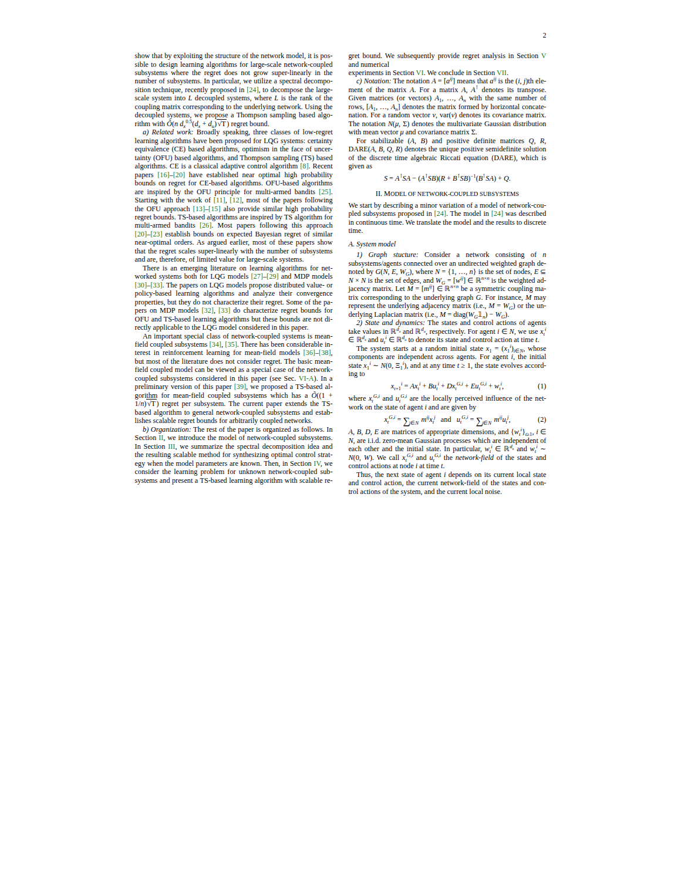2
show that by exploiting the structure of the network model, it is possible to design learning algorithms for large-scale network-coupled subsystems where the regret does not grow super-linearly in the number of subsystems. In particular, we utilize a spectral decomposition technique, recently proposed in [24], to decompose the large-scale system into L decoupled systems, where L is the rank of the coupling matrix corresponding to the underlying network. Using the decoupled systems, we propose a Thompson sampling based algorithm with Õ(n dx0.5(dx + du)√T) regret bound.
a) Related work: Broadly speaking, three classes of low-regret learning algorithms have been proposed for LQG systems: certainty equivalence (CE) based algorithms, optimism in the face of uncertainty (OFU) based algorithms, and Thompson sampling (TS) based algorithms. CE is a classical adaptive control algorithm [8]. Recent papers [16]–[20] have established near optimal high probability bounds on regret for CE-based algorithms. OFU-based algorithms are inspired by the OFU principle for multi-armed bandits [25]. Starting with the work of [11], [12], most of the papers following the OFU approach [13]–[15] also provide similar high probability regret bounds. TS-based algorithms are inspired by TS algorithm for multi-armed bandits [26]. Most papers following this approach [20]–[23] establish bounds on expected Bayesian regret of similar near-optimal orders. As argued earlier, most of these papers show that the regret scales super-linearly with the number of subsystems and are, therefore, of limited value for large-scale systems.
There is an emerging literature on learning algorithms for networked systems both for LQG models [27]–[29] and MDP models [30]–[33]. The papers on LQG models propose distributed value- or policy-based learning algorithms and analyze their convergence properties, but they do not characterize their regret. Some of the papers on MDP models [32], [33] do characterize regret bounds for OFU and TS-based learning algorithms but these bounds are not directly applicable to the LQG model considered in this paper.
An important special class of network-coupled systems is mean-field coupled subsystems [34], [35]. There has been considerable interest in reinforcement learning for mean-field models [36]–[38], but most of the literature does not consider regret. The basic mean-field coupled model can be viewed as a special case of the network-coupled subsystems considered in this paper (see Sec. VI-A). In a preliminary version of this paper [39], we proposed a TS-based algorithm for mean-field coupled subsystems which has a Õ((1 + 1/n)√T) regret per subsystem. The current paper extends the TS-based algorithm to general network-coupled subsystems and establishes scalable regret bounds for arbitrarily coupled networks.
b) Organization: The rest of the paper is organized as follows. In Section II, we introduce the model of network-coupled subsystems. In Section III, we summarize the spectral decomposition idea and the resulting scalable method for synthesizing optimal control strategy when the model parameters are known. Then, in Section IV, we consider the learning problem for unknown network-coupled subsystems and present a TS-based learning algorithm with scalable regret bound. We subsequently provide regret analysis in Section V and numerical
experiments in Section VI. We conclude in Section VII.
c) Notation: The notation A = [aij] means that aij is the (i, j)th element of the matrix A. For a matrix A, A⊺ denotes its transpose. Given matrices (or vectors) A1, …, An with the same number of rows, [A1, …, An] denotes the matrix formed by horizontal concatenation. For a random vector v, var(v) denotes its covariance matrix. The notation N(μ, Σ) denotes the multivariate Gaussian distribution with mean vector μ and covariance matrix Σ.
For stabilizable (A, B) and positive definite matrices Q, R, DARE(A, B, Q, R) denotes the unique positive semidefinite solution of the discrete time algebraic Riccati equation (DARE), which is given as
S = A⊺SA − (A⊺SB)(R + B⊺SB)−1(B⊺SA) + Q.
II. MODEL OF NETWORK-COUPLED SUBSYSTEMS
We start by describing a minor variation of a model of network-coupled subsystems proposed in [24]. The model in [24] was described in continuous time. We translate the model and the results to discrete time.
A. System model
1) Graph stucture: Consider a network consisting of n subsystems/agents connected over an undirected weighted graph denoted by G(N, E, WG), where N = {1, …, n} is the set of nodes, E ⊆ N × N is the set of edges, and WG = [wij] ∈ ℝn×n is the weighted adjacency matrix. Let M = [mij] ∈ ℝn×n be a symmetric coupling matrix corresponding to the underlying graph G. For instance, M may represent the underlying adjacency matrix (i.e., M = WG) or the underlying Laplacian matrix (i.e., M = diag(WG𝟙n) − WG).
2) State and dynamics: The states and control actions of agents take values in ℝdx and ℝdu, respectively. For agent i ∈ N, we use xti ∈ ℝdx and uti ∈ ℝdu to denote its state and control action at time t.
The system starts at a random initial state x1 = (x1i)i∈N, whose components are independent across agents. For agent i, the initial state x1i ∼ N(0, Ξ1i), and at any time t ≥ 1, the state evolves according to
xt+1i = Axti + Buti + DxtG,i + EutG,i + wti,(1)
where xtG,i and utG,i are the locally perceived influence of the network on the state of agent i and are given by
xtG,i = ∑j∈N mijxtj and utG,i = ∑j∈N mijutj,(2)
A, B, D, E are matrices of appropriate dimensions, and {wti}t≥1, i ∈ N, are i.i.d. zero-mean Gaussian processes which are independent of each other and the initial state. In particular, wti ∈ ℝdx and wti ∼ N(0, W). We call xtG,i and utG,i the network-field of the states and control actions at node i at time t.
Thus, the next state of agent i depends on its current local state and control action, the current network-field of the states and control actions of the system, and the current local noise.